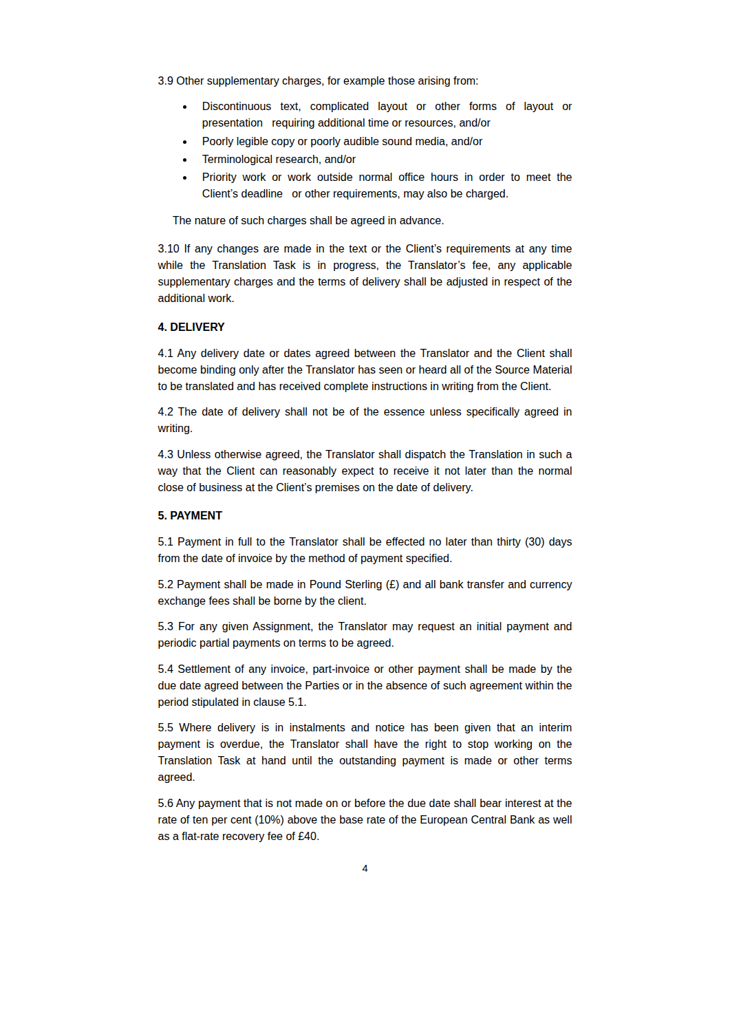3.9 Other supplementary charges, for example those arising from:
Discontinuous text, complicated layout or other forms of layout or presentation requiring additional time or resources, and/or
Poorly legible copy or poorly audible sound media, and/or
Terminological research, and/or
Priority work or work outside normal office hours in order to meet the Client’s deadline or other requirements, may also be charged.
The nature of such charges shall be agreed in advance.
3.10 If any changes are made in the text or the Client’s requirements at any time while the Translation Task is in progress, the Translator’s fee, any applicable supplementary charges and the terms of delivery shall be adjusted in respect of the additional work.
4. DELIVERY
4.1 Any delivery date or dates agreed between the Translator and the Client shall become binding only after the Translator has seen or heard all of the Source Material to be translated and has received complete instructions in writing from the Client.
4.2 The date of delivery shall not be of the essence unless specifically agreed in writing.
4.3 Unless otherwise agreed, the Translator shall dispatch the Translation in such a way that the Client can reasonably expect to receive it not later than the normal close of business at the Client’s premises on the date of delivery.
5. PAYMENT
5.1 Payment in full to the Translator shall be effected no later than thirty (30) days from the date of invoice by the method of payment specified.
5.2 Payment shall be made in Pound Sterling (£) and all bank transfer and currency exchange fees shall be borne by the client.
5.3 For any given Assignment, the Translator may request an initial payment and periodic partial payments on terms to be agreed.
5.4 Settlement of any invoice, part-invoice or other payment shall be made by the due date agreed between the Parties or in the absence of such agreement within the period stipulated in clause 5.1.
5.5 Where delivery is in instalments and notice has been given that an interim payment is overdue, the Translator shall have the right to stop working on the Translation Task at hand until the outstanding payment is made or other terms agreed.
5.6 Any payment that is not made on or before the due date shall bear interest at the rate of ten per cent (10%) above the base rate of the European Central Bank as well as a flat-rate recovery fee of £40.
4